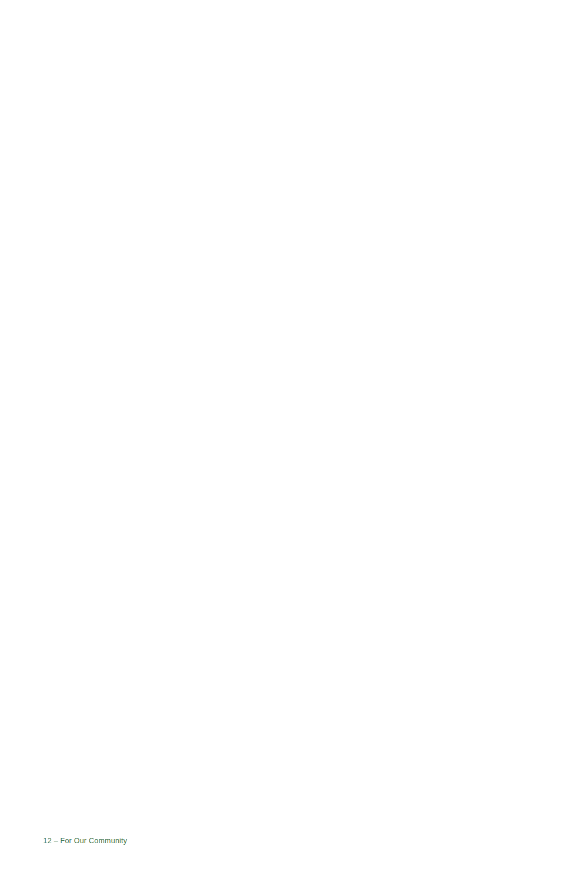12 – For Our Community